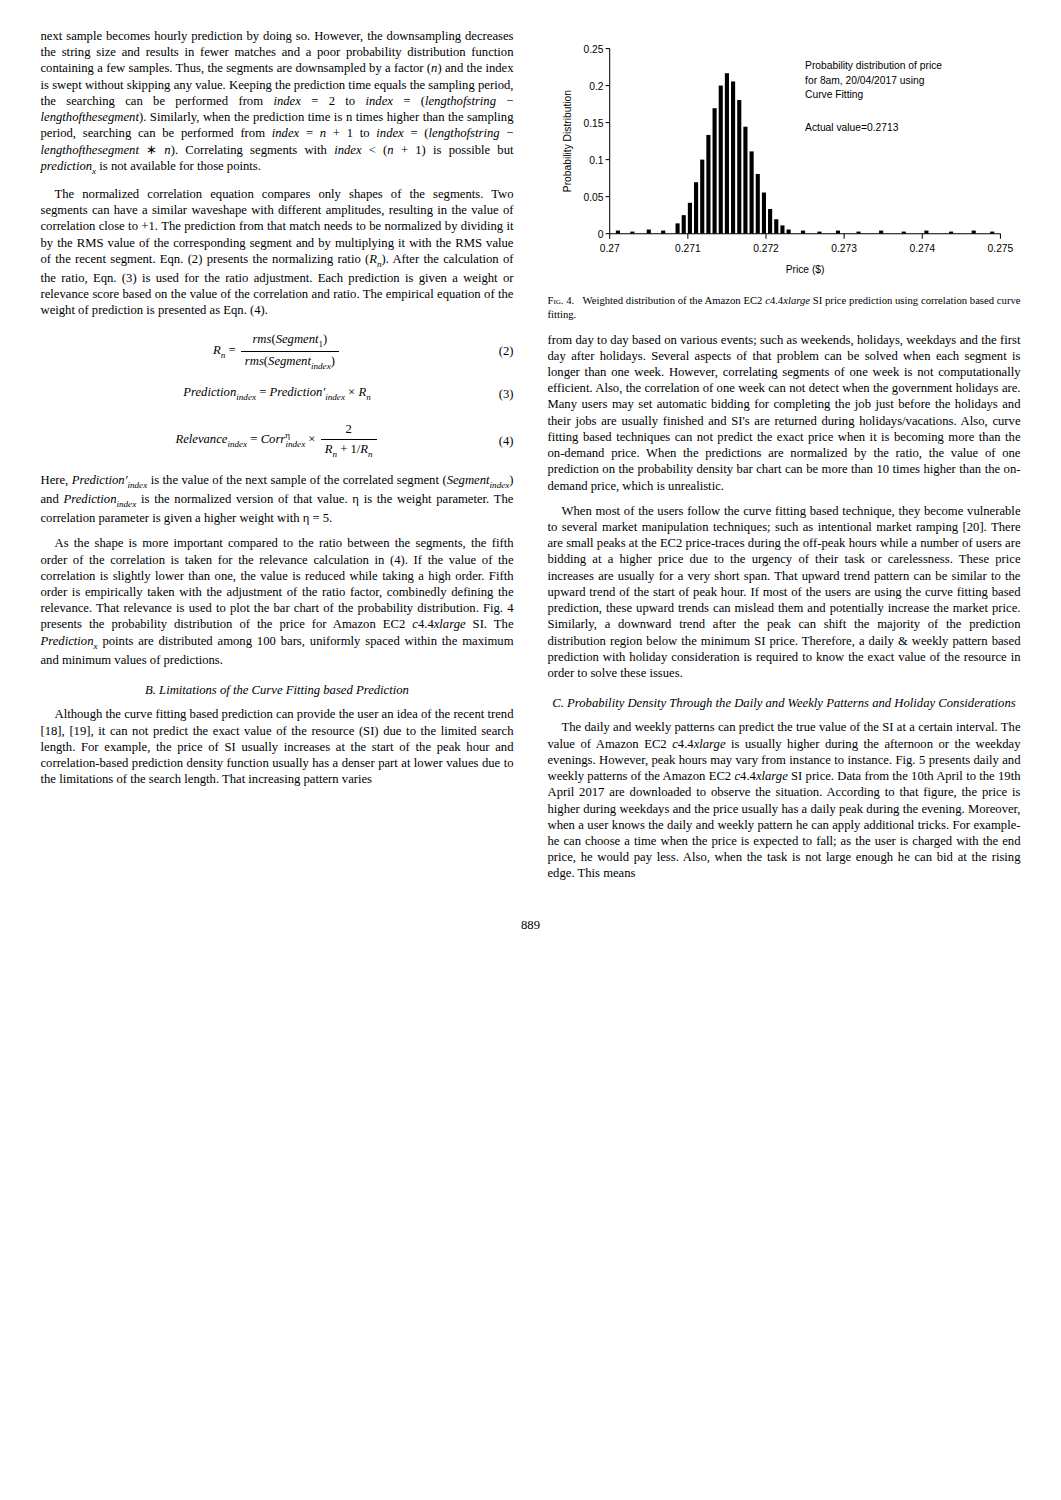next sample becomes hourly prediction by doing so. However, the downsampling decreases the string size and results in fewer matches and a poor probability distribution function containing a few samples. Thus, the segments are downsampled by a factor (n) and the index is swept without skipping any value. Keeping the prediction time equals the sampling period, the searching can be performed from index = 2 to index = (lengthofstring − lengthofthesegment). Similarly, when the prediction time is n times higher than the sampling period, searching can be performed from index = n + 1 to index = (lengthofstring − lengthofthesegment ∗ n). Correlating segments with index < (n + 1) is possible but predictionx is not available for those points.
The normalized correlation equation compares only shapes of the segments. Two segments can have a similar waveshape with different amplitudes, resulting in the value of correlation close to +1. The prediction from that match needs to be normalized by dividing it by the RMS value of the corresponding segment and by multiplying it with the RMS value of the recent segment. Eqn. (2) presents the normalizing ratio (Rn). After the calculation of the ratio, Eqn. (3) is used for the ratio adjustment. Each prediction is given a weight or relevance score based on the value of the correlation and ratio. The empirical equation of the weight of prediction is presented as Eqn. (4).
Rn = rms(Segment1) rms(Segmentindex) (2)
Predictionindex = Prediction′index × Rn (3)
Relevanceindex = Corrηindex × 2 Rn + 1/Rn (4)
Here, Prediction′index is the value of the next sample of the correlated segment (Segmentindex) and Predictionindex is the normalized version of that value. η is the weight parameter. The correlation parameter is given a higher weight with η = 5.
As the shape is more important compared to the ratio between the segments, the fifth order of the correlation is taken for the relevance calculation in (4). If the value of the correlation is slightly lower than one, the value is reduced while taking a high order. Fifth order is empirically taken with the adjustment of the ratio factor, combinedly defining the relevance. That relevance is used to plot the bar chart of the probability distribution. Fig. 4 presents the probability distribution of the price for Amazon EC2 c4.4xlarge SI. The Predictionx points are distributed among 100 bars, uniformly spaced within the maximum and minimum values of predictions.
B. Limitations of the Curve Fitting based Prediction
Although the curve fitting based prediction can provide the user an idea of the recent trend [18], [19], it can not predict the exact value of the resource (SI) due to the limited search length. For example, the price of SI usually increases at the start of the peak hour and correlation-based prediction density function usually has a denser part at lower values due to the limitations of the search length. That increasing pattern varies
0.25 0.2 0.15 0.1 0.05 0 0.27 0.271 0.272 0.273 0.274 0.275 Probability Distribution Price ($) Probability distribution of price for 8am, 20/04/2017 using Curve Fitting Actual value=0.2713
Fig. 4. Weighted distribution of the Amazon EC2 c4.4xlarge SI price prediction using correlation based curve fitting.
from day to day based on various events; such as weekends, holidays, weekdays and the first day after holidays. Several aspects of that problem can be solved when each segment is longer than one week. However, correlating segments of one week is not computationally efficient. Also, the correlation of one week can not detect when the government holidays are. Many users may set automatic bidding for completing the job just before the holidays and their jobs are usually finished and SI's are returned during holidays/vacations. Also, curve fitting based techniques can not predict the exact price when it is becoming more than the on-demand price. When the predictions are normalized by the ratio, the value of one prediction on the probability density bar chart can be more than 10 times higher than the on-demand price, which is unrealistic.
When most of the users follow the curve fitting based technique, they become vulnerable to several market manipulation techniques; such as intentional market ramping [20]. There are small peaks at the EC2 price-traces during the off-peak hours while a number of users are bidding at a higher price due to the urgency of their task or carelessness. These price increases are usually for a very short span. That upward trend pattern can be similar to the upward trend of the start of peak hour. If most of the users are using the curve fitting based prediction, these upward trends can mislead them and potentially increase the market price. Similarly, a downward trend after the peak can shift the majority of the prediction distribution region below the minimum SI price. Therefore, a daily & weekly pattern based prediction with holiday consideration is required to know the exact value of the resource in order to solve these issues.
C. Probability Density Through the Daily and Weekly Patterns and Holiday Considerations
The daily and weekly patterns can predict the true value of the SI at a certain interval. The value of Amazon EC2 c4.4xlarge is usually higher during the afternoon or the weekday evenings. However, peak hours may vary from instance to instance. Fig. 5 presents daily and weekly patterns of the Amazon EC2 c4.4xlarge SI price. Data from the 10th April to the 19th April 2017 are downloaded to observe the situation. According to that figure, the price is higher during weekdays and the price usually has a daily peak during the evening. Moreover, when a user knows the daily and weekly pattern he can apply additional tricks. For example- he can choose a time when the price is expected to fall; as the user is charged with the end price, he would pay less. Also, when the task is not large enough he can bid at the rising edge. This means
889